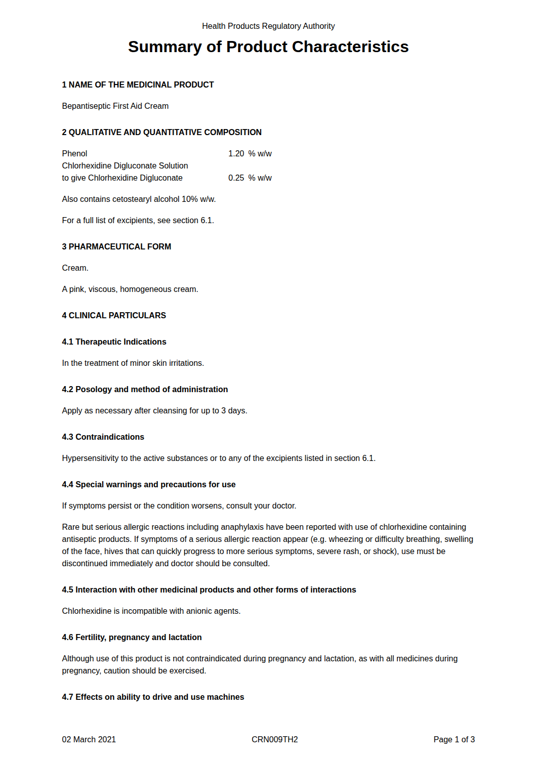Health Products Regulatory Authority
Summary of Product Characteristics
1 NAME OF THE MEDICINAL PRODUCT
Bepantiseptic First Aid Cream
2 QUALITATIVE AND QUANTITATIVE COMPOSITION
| Phenol | 1.20 | % w/w |
| Chlorhexidine Digluconate Solution | | |
| to give Chlorhexidine Digluconate | 0.25 | % w/w |
Also contains cetostearyl alcohol 10% w/w.
For a full list of excipients, see section 6.1.
3 PHARMACEUTICAL FORM
Cream.
A pink, viscous, homogeneous cream.
4 CLINICAL PARTICULARS
4.1 Therapeutic Indications
In the treatment of minor skin irritations.
4.2 Posology and method of administration
Apply as necessary after cleansing for up to 3 days.
4.3 Contraindications
Hypersensitivity to the active substances or to any of the excipients listed in section 6.1.
4.4 Special warnings and precautions for use
If symptoms persist or the condition worsens, consult your doctor.
Rare but serious allergic reactions including anaphylaxis have been reported with use of chlorhexidine containing antiseptic products. If symptoms of a serious allergic reaction appear (e.g. wheezing or difficulty breathing, swelling of the face, hives that can quickly progress to more serious symptoms, severe rash, or shock), use must be discontinued immediately and doctor should be consulted.
4.5 Interaction with other medicinal products and other forms of interactions
Chlorhexidine is incompatible with anionic agents.
4.6 Fertility, pregnancy and lactation
Although use of this product is not contraindicated during pregnancy and lactation, as with all medicines during pregnancy, caution should be exercised.
4.7 Effects on ability to drive and use machines
02 March 2021 CRN009TH2 Page 1 of 3